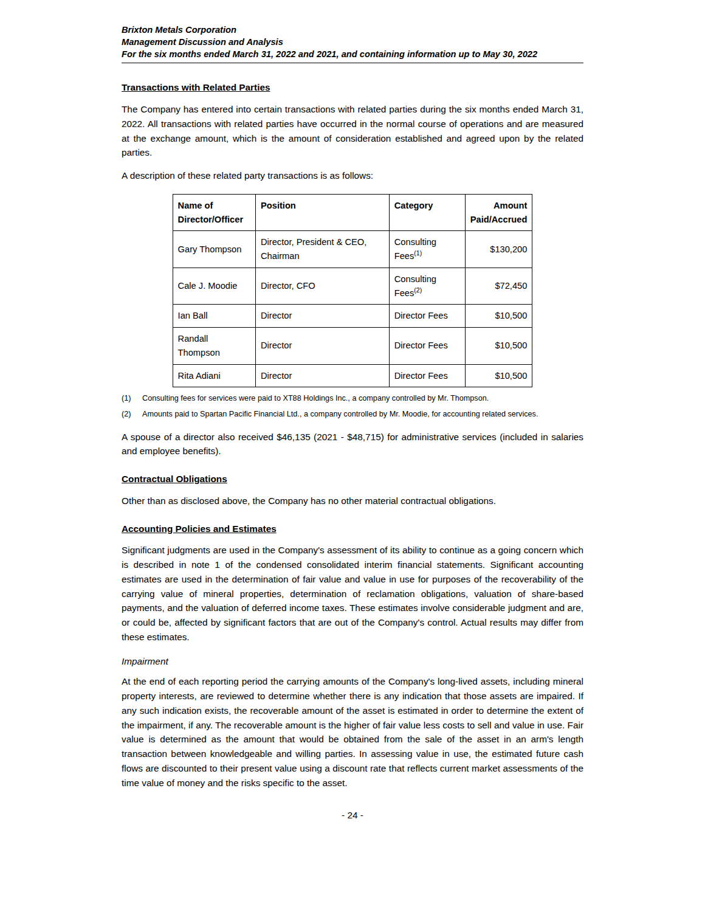Brixton Metals Corporation
Management Discussion and Analysis
For the six months ended March 31, 2022 and 2021, and containing information up to May 30, 2022
Transactions with Related Parties
The Company has entered into certain transactions with related parties during the six months ended March 31, 2022. All transactions with related parties have occurred in the normal course of operations and are measured at the exchange amount, which is the amount of consideration established and agreed upon by the related parties.
A description of these related party transactions is as follows:
| Name of Director/Officer | Position | Category | Amount Paid/Accrued |
| --- | --- | --- | --- |
| Gary Thompson | Director, President & CEO, Chairman | Consulting Fees (1) | $130,200 |
| Cale J. Moodie | Director, CFO | Consulting Fees (2) | $72,450 |
| Ian Ball | Director | Director Fees | $10,500 |
| Randall Thompson | Director | Director Fees | $10,500 |
| Rita Adiani | Director | Director Fees | $10,500 |
(1) Consulting fees for services were paid to XT88 Holdings Inc., a company controlled by Mr. Thompson.
(2) Amounts paid to Spartan Pacific Financial Ltd., a company controlled by Mr. Moodie, for accounting related services.
A spouse of a director also received $46,135 (2021 - $48,715) for administrative services (included in salaries and employee benefits).
Contractual Obligations
Other than as disclosed above, the Company has no other material contractual obligations.
Accounting Policies and Estimates
Significant judgments are used in the Company's assessment of its ability to continue as a going concern which is described in note 1 of the condensed consolidated interim financial statements. Significant accounting estimates are used in the determination of fair value and value in use for purposes of the recoverability of the carrying value of mineral properties, determination of reclamation obligations, valuation of share-based payments, and the valuation of deferred income taxes. These estimates involve considerable judgment and are, or could be, affected by significant factors that are out of the Company's control. Actual results may differ from these estimates.
Impairment
At the end of each reporting period the carrying amounts of the Company's long-lived assets, including mineral property interests, are reviewed to determine whether there is any indication that those assets are impaired. If any such indication exists, the recoverable amount of the asset is estimated in order to determine the extent of the impairment, if any. The recoverable amount is the higher of fair value less costs to sell and value in use. Fair value is determined as the amount that would be obtained from the sale of the asset in an arm's length transaction between knowledgeable and willing parties. In assessing value in use, the estimated future cash flows are discounted to their present value using a discount rate that reflects current market assessments of the time value of money and the risks specific to the asset.
- 24 -